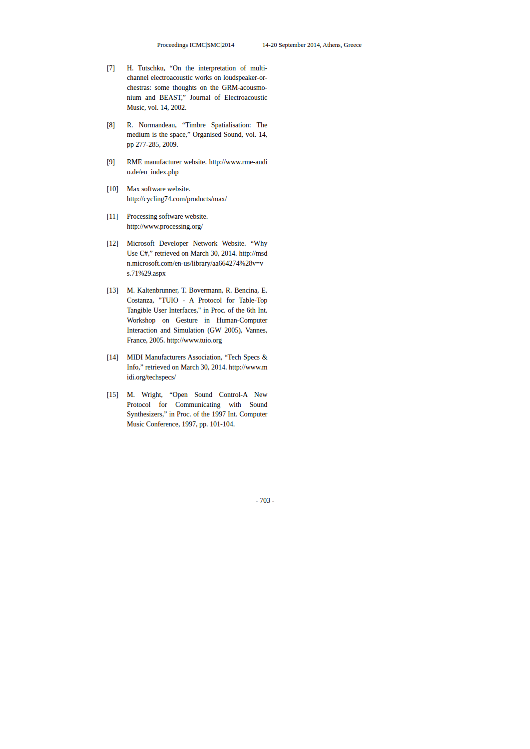Proceedings ICMC|SMC|2014 14-20 September 2014, Athens, Greece
[7]
H. Tutschku, “On the interpretation of multi-channel electroacoustic works on loudspeaker-orchestras: some thoughts on the GRM-acousmonium and BEAST,” Journal of Electroacoustic Music, vol. 14, 2002.
[8]
R. Normandeau, “Timbre Spatialisation: The medium is the space,” Organised Sound, vol. 14, pp 277-285, 2009.
[9]
RME manufacturer website. http://www.rme-audio.de/en_index.php
[10]
Max software website.
http://cycling74.com/products/max/
[11]
Processing software website.
http://www.processing.org/
[12]
Microsoft Developer Network Website. “Why Use C#,” retrieved on March 30, 2014. http://msdn.microsoft.com/en-us/library/aa664274%28v=vs.71%29.aspx
[13]
M. Kaltenbrunner, T. Bovermann, R. Bencina, E. Costanza, "TUIO - A Protocol for Table-Top Tangible User Interfaces," in Proc. of the 6th Int. Workshop on Gesture in Human-Computer Interaction and Simulation (GW 2005), Vannes, France, 2005. http://www.tuio.org
[14]
MIDI Manufacturers Association, “Tech Specs & Info,” retrieved on March 30, 2014. http://www.midi.org/techspecs/
[15]
M. Wright, “Open Sound Control-A New Protocol for Communicating with Sound Synthesizers,” in Proc. of the 1997 Int. Computer Music Conference, 1997, pp. 101-104.
- 703 -